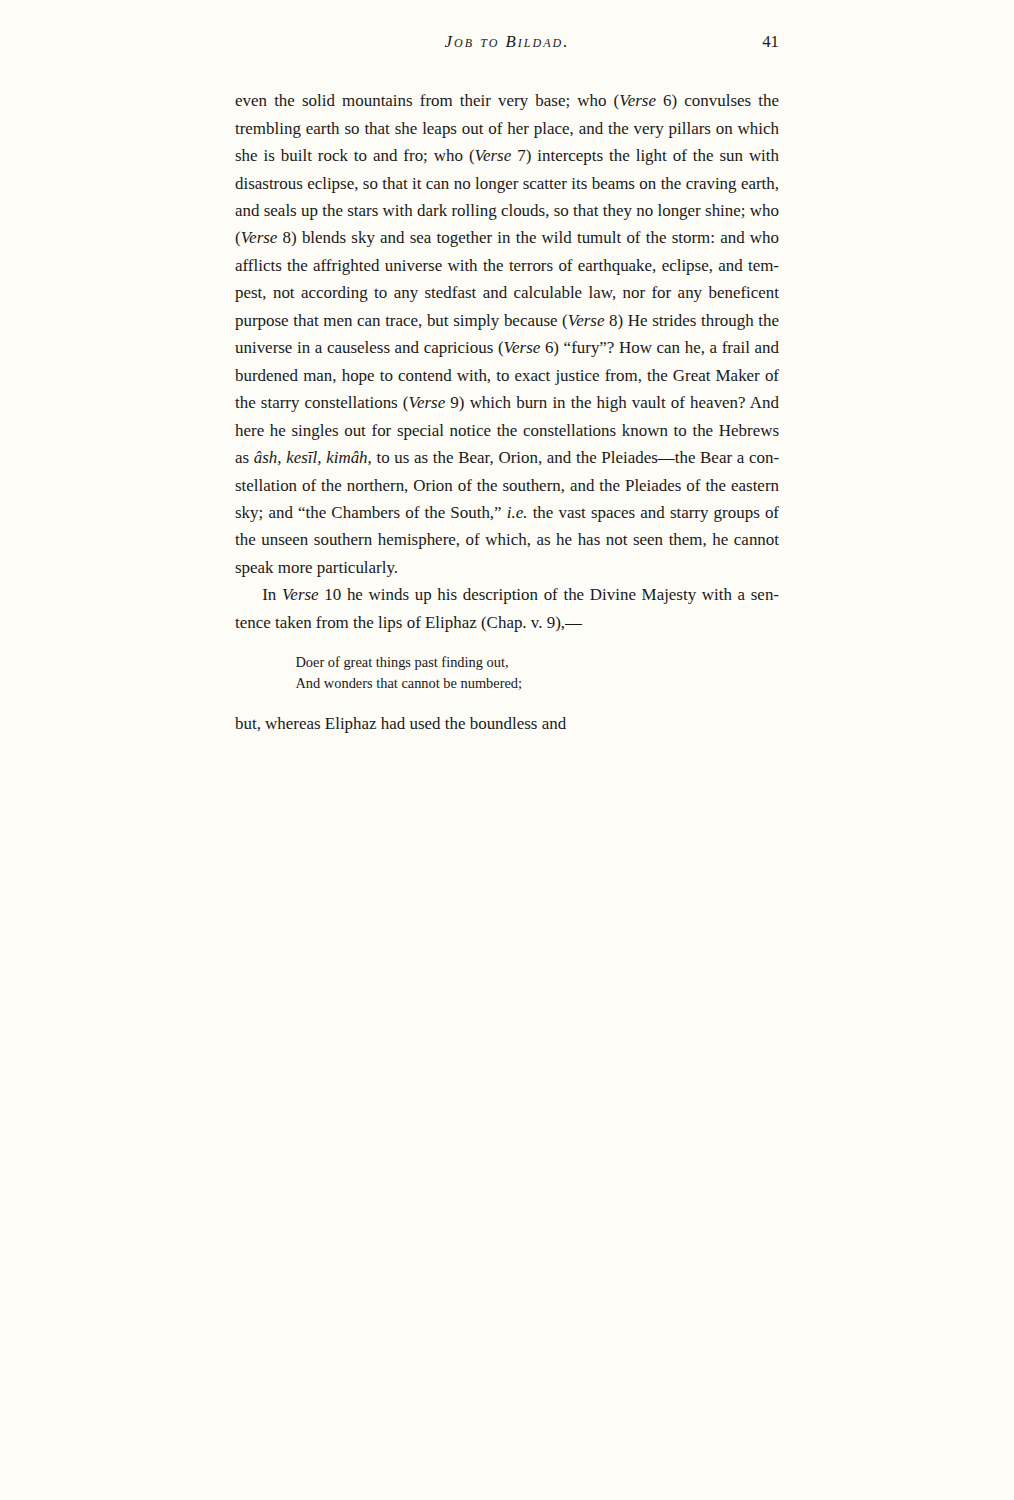Job to Bildad. 41
even the solid mountains from their very base; who (Verse 6) convulses the trembling earth so that she leaps out of her place, and the very pillars on which she is built rock to and fro; who (Verse 7) intercepts the light of the sun with disastrous eclipse, so that it can no longer scatter its beams on the craving earth, and seals up the stars with dark rolling clouds, so that they no longer shine; who (Verse 8) blends sky and sea together in the wild tumult of the storm: and who afflicts the affrighted universe with the terrors of earthquake, eclipse, and tempest, not according to any stedfast and calculable law, nor for any beneficent purpose that men can trace, but simply because (Verse 8) He strides through the universe in a causeless and capricious (Verse 6) “fury”? How can he, a frail and burdened man, hope to contend with, to exact justice from, the Great Maker of the starry constellations (Verse 9) which burn in the high vault of heaven? And here he singles out for special notice the constellations known to the Hebrews as âsh, kesīl, kimâh, to us as the Bear, Orion, and the Pleiades—the Bear a constellation of the northern, Orion of the southern, and the Pleiades of the eastern sky; and “the Chambers of the South,” i.e. the vast spaces and starry groups of the unseen southern hemisphere, of which, as he has not seen them, he cannot speak more particularly.
In Verse 10 he winds up his description of the Divine Majesty with a sentence taken from the lips of Eliphaz (Chap. v. 9),—
Doer of great things past finding out,
And wonders that cannot be numbered;
but, whereas Eliphaz had used the boundless and